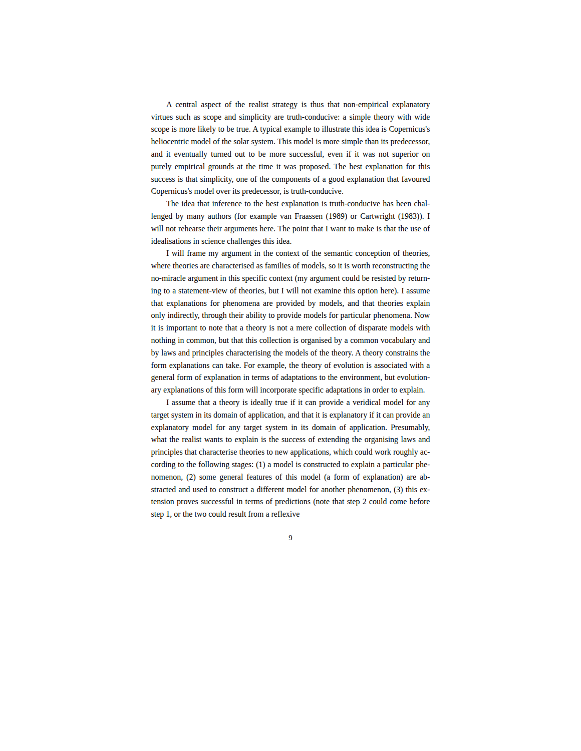A central aspect of the realist strategy is thus that non-empirical explanatory virtues such as scope and simplicity are truth-conducive: a simple theory with wide scope is more likely to be true. A typical example to illustrate this idea is Copernicus's heliocentric model of the solar system. This model is more simple than its predecessor, and it eventually turned out to be more successful, even if it was not superior on purely empirical grounds at the time it was proposed. The best explanation for this success is that simplicity, one of the components of a good explanation that favoured Copernicus's model over its predecessor, is truth-conducive.
The idea that inference to the best explanation is truth-conducive has been challenged by many authors (for example van Fraassen (1989) or Cartwright (1983)). I will not rehearse their arguments here. The point that I want to make is that the use of idealisations in science challenges this idea.
I will frame my argument in the context of the semantic conception of theories, where theories are characterised as families of models, so it is worth reconstructing the no-miracle argument in this specific context (my argument could be resisted by returning to a statement-view of theories, but I will not examine this option here). I assume that explanations for phenomena are provided by models, and that theories explain only indirectly, through their ability to provide models for particular phenomena. Now it is important to note that a theory is not a mere collection of disparate models with nothing in common, but that this collection is organised by a common vocabulary and by laws and principles characterising the models of the theory. A theory constrains the form explanations can take. For example, the theory of evolution is associated with a general form of explanation in terms of adaptations to the environment, but evolutionary explanations of this form will incorporate specific adaptations in order to explain.
I assume that a theory is ideally true if it can provide a veridical model for any target system in its domain of application, and that it is explanatory if it can provide an explanatory model for any target system in its domain of application. Presumably, what the realist wants to explain is the success of extending the organising laws and principles that characterise theories to new applications, which could work roughly according to the following stages: (1) a model is constructed to explain a particular phenomenon, (2) some general features of this model (a form of explanation) are abstracted and used to construct a different model for another phenomenon, (3) this extension proves successful in terms of predictions (note that step 2 could come before step 1, or the two could result from a reflexive
9